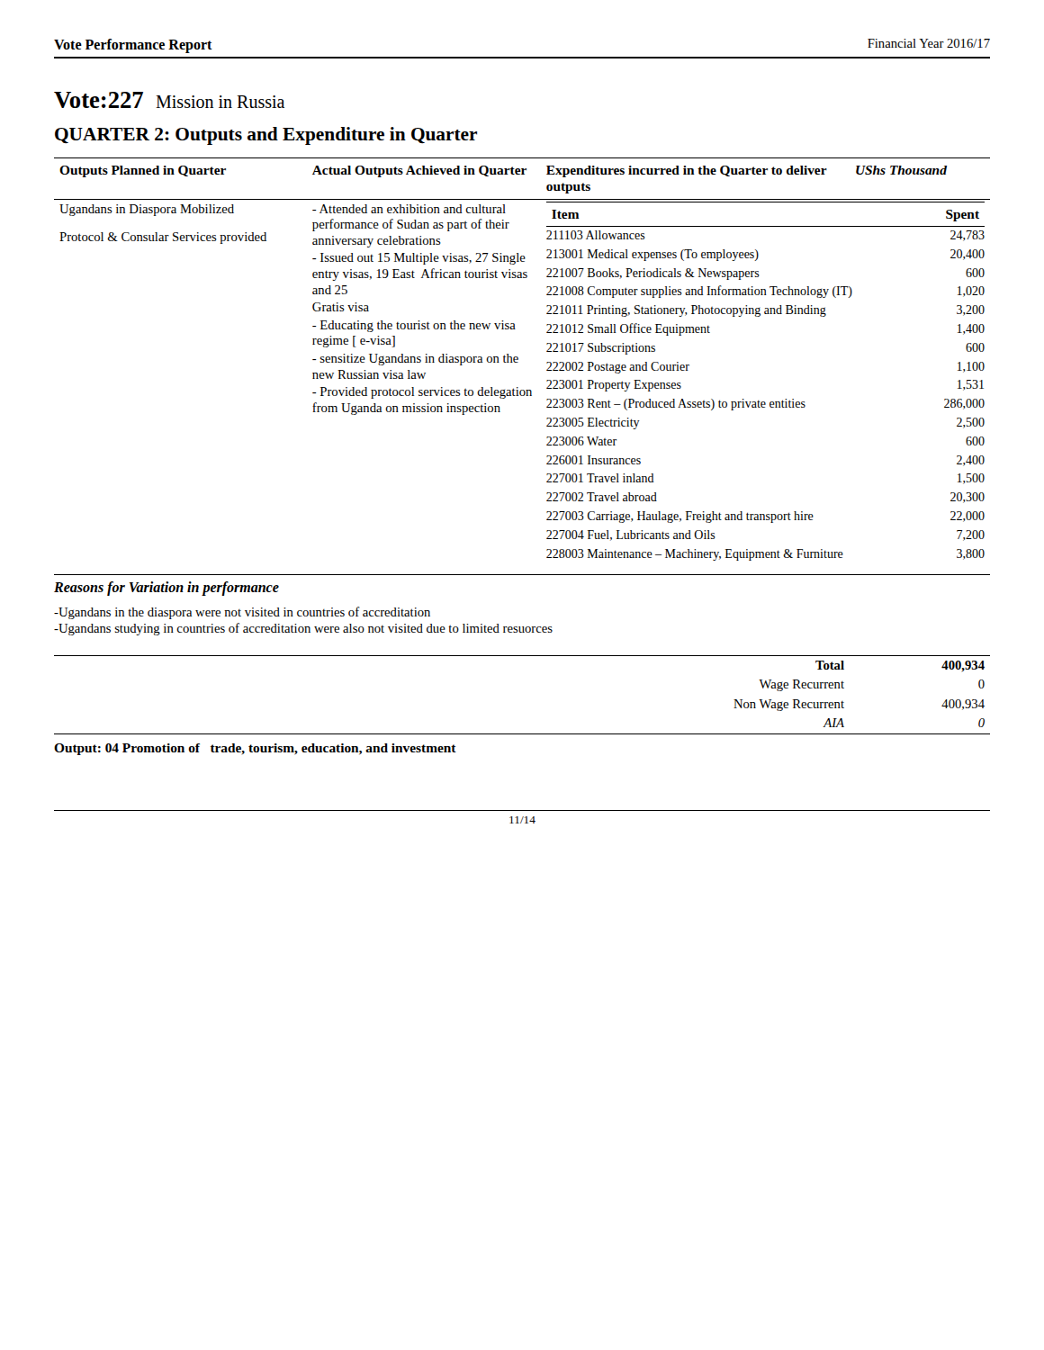Vote Performance Report
Financial Year 2016/17
Vote:227 Mission in Russia
QUARTER 2: Outputs and Expenditure in Quarter
| Outputs Planned in Quarter | Actual Outputs Achieved in Quarter | Expenditures incurred in the Quarter to deliver outputs | UShs Thousand |
| --- | --- | --- | --- |
| Ugandans in Diaspora Mobilized Protocol & Consular Services provided | - Attended an exhibition and cultural performance of Sudan as part of their anniversary celebrations - Issued out 15 Multiple visas, 27 Single entry visas, 19 East African tourist visas and 25 Gratis visa - Educating the tourist on the new visa regime [ e-visa] - sensitize Ugandans in diaspora on the new Russian visa law - Provided protocol services to delegation from Uganda on mission inspection | / Item / Spent / / --- / --- / / 211103 Allowances / 24,783 / / 213001 Medical expenses (To employees) / 20,400 / / 221007 Books, Periodicals & Newspapers / 600 / / 221008 Computer supplies and Information Technology (IT) / 1,020 / / 221011 Printing, Stationery, Photocopying and Binding / 3,200 / / 221012 Small Office Equipment / 1,400 / / 221017 Subscriptions / 600 / / 222002 Postage and Courier / 1,100 / / 223001 Property Expenses / 1,531 / / 223003 Rent – (Produced Assets) to private entities / 286,000 / / 223005 Electricity / 2,500 / / 223006 Water / 600 / / 226001 Insurances / 2,400 / / 227001 Travel inland / 1,500 / / 227002 Travel abroad / 20,300 / / 227003 Carriage, Haulage, Freight and transport hire / 22,000 / / 227004 Fuel, Lubricants and Oils / 7,200 / / 228003 Maintenance – Machinery, Equipment & Furniture / 3,800 / |
Reasons for Variation in performance
-Ugandans in the diaspora were not visited in countries of accreditation
-Ugandans studying in countries of accreditation were also not visited due to limited resuorces
| Total | 400,934 |
| Wage Recurrent | 0 |
| Non Wage Recurrent | 400,934 |
| AIA | 0 |
Output: 04 Promotion of trade, tourism, education, and investment
11/14